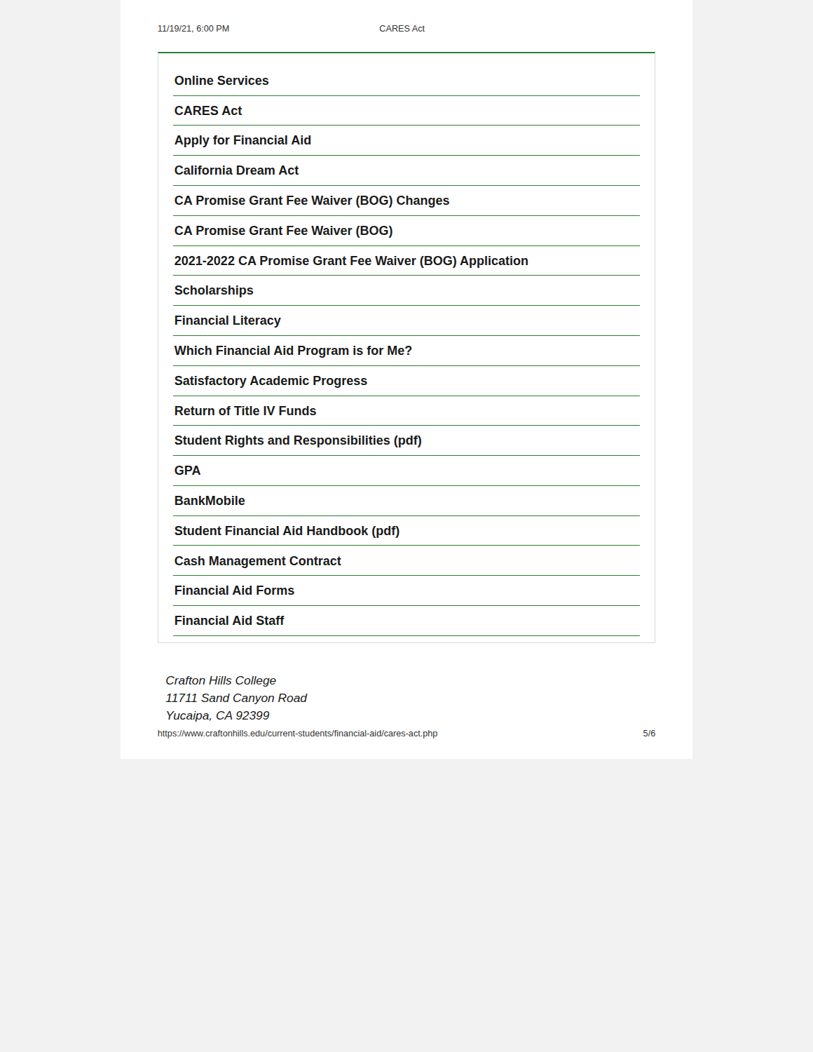11/19/21, 6:00 PM
CARES Act
Online Services
CARES Act
Apply for Financial Aid
California Dream Act
CA Promise Grant Fee Waiver (BOG) Changes
CA Promise Grant Fee Waiver (BOG)
2021-2022 CA Promise Grant Fee Waiver (BOG) Application
Scholarships
Financial Literacy
Which Financial Aid Program is for Me?
Satisfactory Academic Progress
Return of Title IV Funds
Student Rights and Responsibilities (pdf)
GPA
BankMobile
Student Financial Aid Handbook (pdf)
Cash Management Contract
Financial Aid Forms
Financial Aid Staff
Crafton Hills College
11711 Sand Canyon Road
Yucaipa, CA 92399
https://www.craftonhills.edu/current-students/financial-aid/cares-act.php
5/6